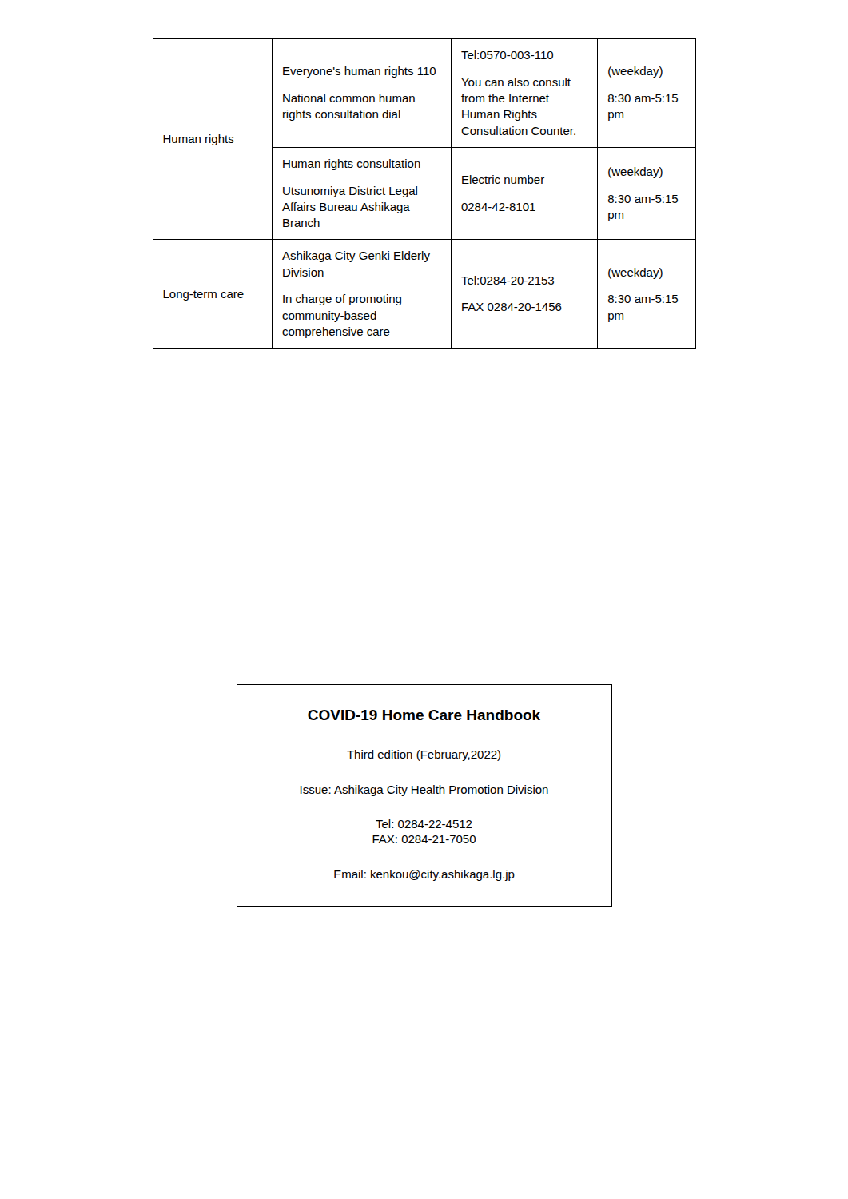| Human rights | Everyone's human rights 110 National common human rights consultation dial | Tel:0570-003-110 You can also consult from the Internet Human Rights Consultation Counter. | (weekday) 8:30 am-5:15 pm |
| Human rights consultation Utsunomiya District Legal Affairs Bureau Ashikaga Branch | Electric number 0284-42-8101 | (weekday) 8:30 am-5:15 pm |
| Long-term care | Ashikaga City Genki Elderly Division In charge of promoting community-based comprehensive care | Tel:0284-20-2153 FAX 0284-20-1456 | (weekday) 8:30 am-5:15 pm |
COVID-19 Home Care Handbook
Third edition (February,2022)
Issue: Ashikaga City Health Promotion Division
Tel: 0284-22-4512
FAX: 0284-21-7050
Email: kenkou@city.ashikaga.lg.jp